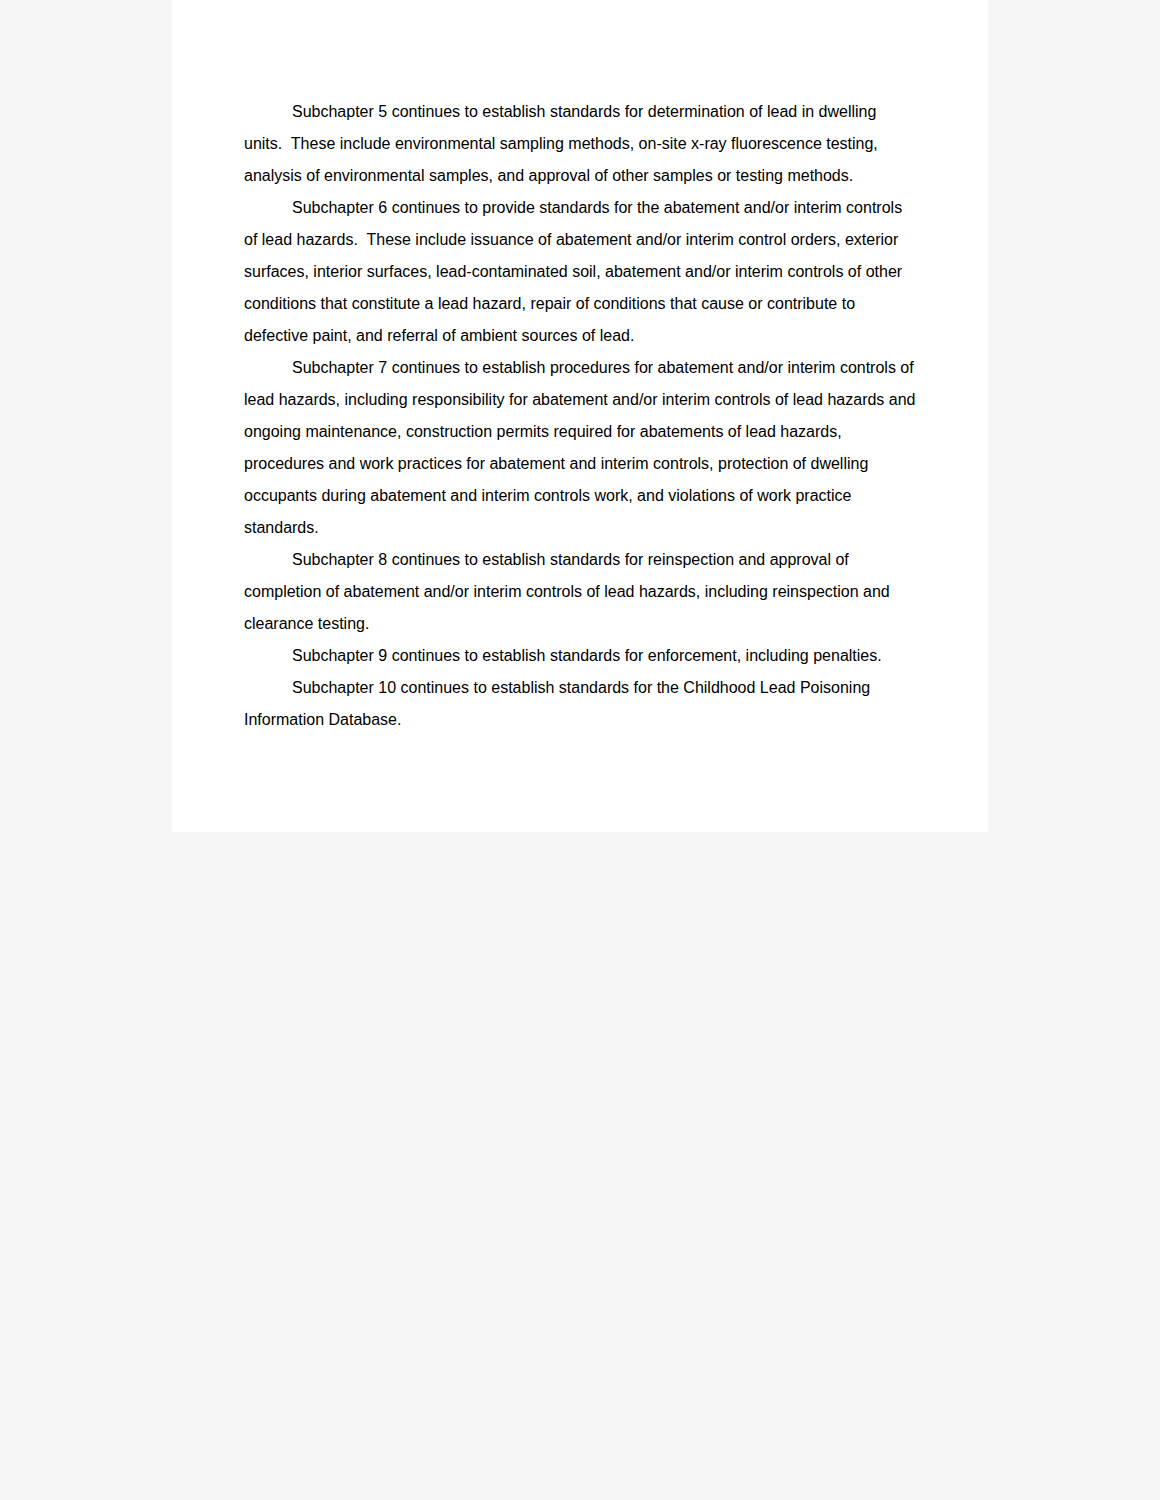Subchapter 5 continues to establish standards for determination of lead in dwelling units. These include environmental sampling methods, on-site x-ray fluorescence testing, analysis of environmental samples, and approval of other samples or testing methods.
Subchapter 6 continues to provide standards for the abatement and/or interim controls of lead hazards. These include issuance of abatement and/or interim control orders, exterior surfaces, interior surfaces, lead-contaminated soil, abatement and/or interim controls of other conditions that constitute a lead hazard, repair of conditions that cause or contribute to defective paint, and referral of ambient sources of lead.
Subchapter 7 continues to establish procedures for abatement and/or interim controls of lead hazards, including responsibility for abatement and/or interim controls of lead hazards and ongoing maintenance, construction permits required for abatements of lead hazards, procedures and work practices for abatement and interim controls, protection of dwelling occupants during abatement and interim controls work, and violations of work practice standards.
Subchapter 8 continues to establish standards for reinspection and approval of completion of abatement and/or interim controls of lead hazards, including reinspection and clearance testing.
Subchapter 9 continues to establish standards for enforcement, including penalties.
Subchapter 10 continues to establish standards for the Childhood Lead Poisoning Information Database.